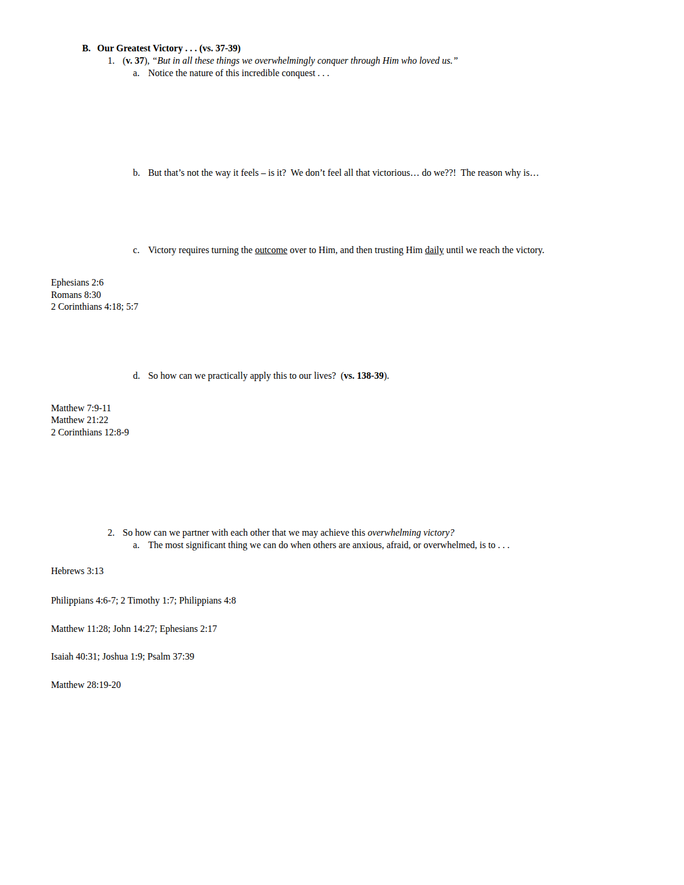B. Our Greatest Victory . . . (vs. 37-39)
1.(v. 37), “But in all these things we overwhelmingly conquer through Him who loved us.”
a. Notice the nature of this incredible conquest . . .
b. But that’s not the way it feels – is it? We don’t feel all that victorious… do we??! The reason why is…
c. Victory requires turning the outcome over to Him, and then trusting Him daily until we reach the victory.
Ephesians 2:6
Romans 8:30
2 Corinthians 4:18; 5:7
d. So how can we practically apply this to our lives? (vs. 138-39).
Matthew 7:9-11
Matthew 21:22
2 Corinthians 12:8-9
2. So how can we partner with each other that we may achieve this overwhelming victory?
a. The most significant thing we can do when others are anxious, afraid, or overwhelmed, is to . . .
Hebrews 3:13
Philippians 4:6-7; 2 Timothy 1:7; Philippians 4:8
Matthew 11:28; John 14:27; Ephesians 2:17
Isaiah 40:31; Joshua 1:9; Psalm 37:39
Matthew 28:19-20